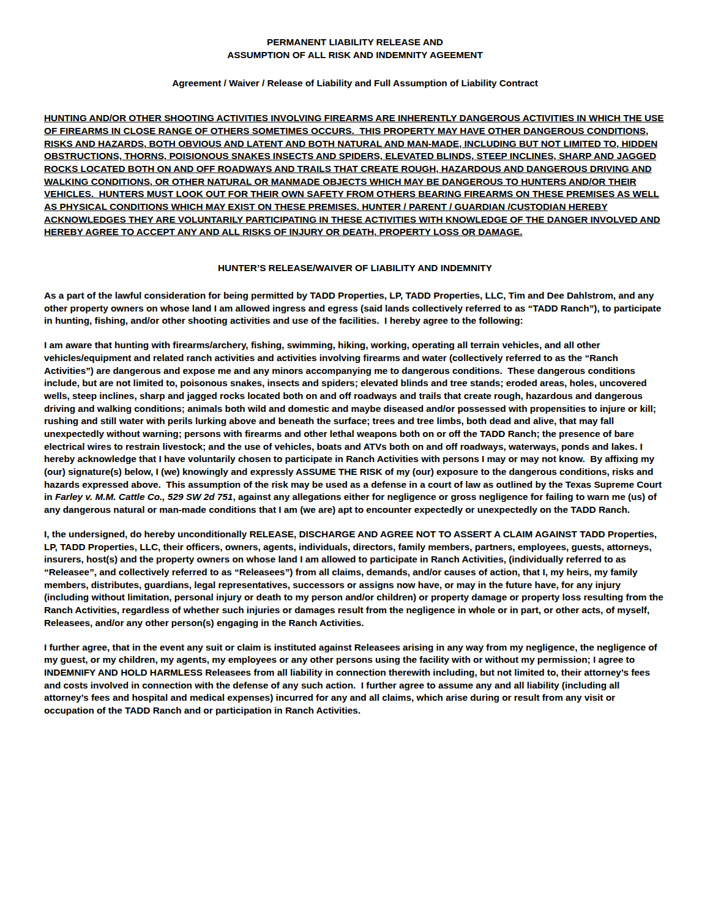PERMANENT LIABILITY RELEASE AND
ASSUMPTION OF ALL RISK AND INDEMNITY AGEEMENT
Agreement / Waiver / Release of Liability and Full Assumption of Liability Contract
HUNTING AND/OR OTHER SHOOTING ACTIVITIES INVOLVING FIREARMS ARE INHERENTLY DANGEROUS ACTIVITIES IN WHICH THE USE OF FIREARMS IN CLOSE RANGE OF OTHERS SOMETIMES OCCURS. THIS PROPERTY MAY HAVE OTHER DANGEROUS CONDITIONS, RISKS AND HAZARDS, BOTH OBVIOUS AND LATENT AND BOTH NATURAL AND MAN-MADE, INCLUDING BUT NOT LIMITED TO, HIDDEN OBSTRUCTIONS, THORNS, POISIONOUS SNAKES INSECTS AND SPIDERS, ELEVATED BLINDS, STEEP INCLINES, SHARP AND JAGGED ROCKS LOCATED BOTH ON AND OFF ROADWAYS AND TRAILS THAT CREATE ROUGH, HAZARDOUS AND DANGEROUS DRIVING AND WALKING CONDITIONS, OR OTHER NATURAL OR MANMADE OBJECTS WHICH MAY BE DANGEROUS TO HUNTERS AND/OR THEIR VEHICLES. HUNTERS MUST LOOK OUT FOR THEIR OWN SAFETY FROM OTHERS BEARING FIREARMS ON THESE PREMISES AS WELL AS PHYSICAL CONDITIONS WHICH MAY EXIST ON THESE PREMISES. HUNTER / PARENT / GUARDIAN /CUSTODIAN HEREBY ACKNOWLEDGES THEY ARE VOLUNTARILY PARTICIPATING IN THESE ACTIVITIES WITH KNOWLEDGE OF THE DANGER INVOLVED AND HEREBY AGREE TO ACCEPT ANY AND ALL RISKS OF INJURY OR DEATH, PROPERTY LOSS OR DAMAGE.
HUNTER’S RELEASE/WAIVER OF LIABILITY AND INDEMNITY
As a part of the lawful consideration for being permitted by TADD Properties, LP, TADD Properties, LLC, Tim and Dee Dahlstrom, and any other property owners on whose land I am allowed ingress and egress (said lands collectively referred to as “TADD Ranch”), to participate in hunting, fishing, and/or other shooting activities and use of the facilities. I hereby agree to the following:
I am aware that hunting with firearms/archery, fishing, swimming, hiking, working, operating all terrain vehicles, and all other vehicles/equipment and related ranch activities and activities involving firearms and water (collectively referred to as the “Ranch Activities”) are dangerous and expose me and any minors accompanying me to dangerous conditions. These dangerous conditions include, but are not limited to, poisonous snakes, insects and spiders; elevated blinds and tree stands; eroded areas, holes, uncovered wells, steep inclines, sharp and jagged rocks located both on and off roadways and trails that create rough, hazardous and dangerous driving and walking conditions; animals both wild and domestic and maybe diseased and/or possessed with propensities to injure or kill; rushing and still water with perils lurking above and beneath the surface; trees and tree limbs, both dead and alive, that may fall unexpectedly without warning; persons with firearms and other lethal weapons both on or off the TADD Ranch; the presence of bare electrical wires to restrain livestock; and the use of vehicles, boats and ATVs both on and off roadways, waterways, ponds and lakes. I hereby acknowledge that I have voluntarily chosen to participate in Ranch Activities with persons I may or may not know. By affixing my (our) signature(s) below, I (we) knowingly and expressly ASSUME THE RISK of my (our) exposure to the dangerous conditions, risks and hazards expressed above. This assumption of the risk may be used as a defense in a court of law as outlined by the Texas Supreme Court in Farley v. M.M. Cattle Co., 529 SW 2d 751, against any allegations either for negligence or gross negligence for failing to warn me (us) of any dangerous natural or man-made conditions that I am (we are) apt to encounter expectedly or unexpectedly on the TADD Ranch.
I, the undersigned, do hereby unconditionally RELEASE, DISCHARGE AND AGREE NOT TO ASSERT A CLAIM AGAINST TADD Properties, LP, TADD Properties, LLC, their officers, owners, agents, individuals, directors, family members, partners, employees, guests, attorneys, insurers, host(s) and the property owners on whose land I am allowed to participate in Ranch Activities, (individually referred to as “Releasee”, and collectively referred to as “Releasees”) from all claims, demands, and/or causes of action, that I, my heirs, my family members, distributes, guardians, legal representatives, successors or assigns now have, or may in the future have, for any injury (including without limitation, personal injury or death to my person and/or children) or property damage or property loss resulting from the Ranch Activities, regardless of whether such injuries or damages result from the negligence in whole or in part, or other acts, of myself, Releasees, and/or any other person(s) engaging in the Ranch Activities.
I further agree, that in the event any suit or claim is instituted against Releasees arising in any way from my negligence, the negligence of my guest, or my children, my agents, my employees or any other persons using the facility with or without my permission; I agree to INDEMNIFY AND HOLD HARMLESS Releasees from all liability in connection therewith including, but not limited to, their attorney’s fees and costs involved in connection with the defense of any such action. I further agree to assume any and all liability (including all attorney’s fees and hospital and medical expenses) incurred for any and all claims, which arise during or result from any visit or occupation of the TADD Ranch and or participation in Ranch Activities.